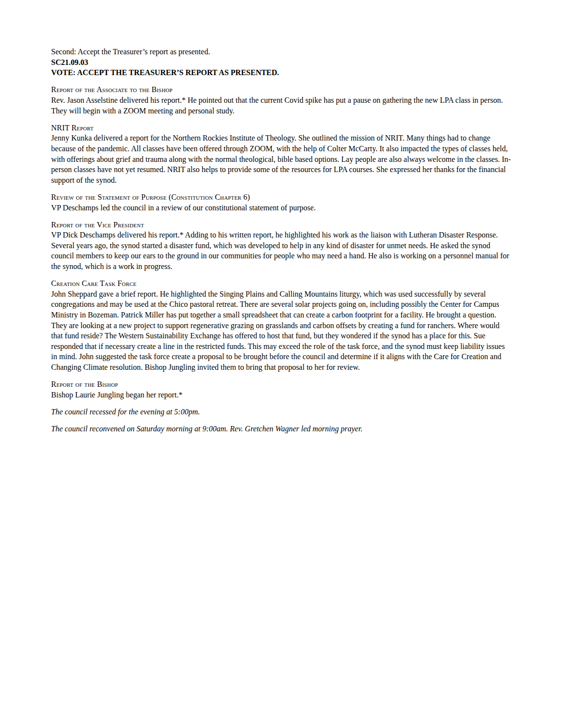Second: Accept the Treasurer’s report as presented.
SC21.09.03
VOTE: ACCEPT THE TREASURER’S REPORT AS PRESENTED.
Report of the Associate to the Bishop
Rev. Jason Asselstine delivered his report.* He pointed out that the current Covid spike has put a pause on gathering the new LPA class in person. They will begin with a ZOOM meeting and personal study.
NRIT Report
Jenny Kunka delivered a report for the Northern Rockies Institute of Theology. She outlined the mission of NRIT. Many things had to change because of the pandemic. All classes have been offered through ZOOM, with the help of Colter McCarty. It also impacted the types of classes held, with offerings about grief and trauma along with the normal theological, bible based options. Lay people are also always welcome in the classes. In-person classes have not yet resumed. NRIT also helps to provide some of the resources for LPA courses. She expressed her thanks for the financial support of the synod.
Review of the Statement of Purpose (Constitution Chapter 6)
VP Deschamps led the council in a review of our constitutional statement of purpose.
Report of the Vice President
VP Dick Deschamps delivered his report.* Adding to his written report, he highlighted his work as the liaison with Lutheran Disaster Response. Several years ago, the synod started a disaster fund, which was developed to help in any kind of disaster for unmet needs. He asked the synod council members to keep our ears to the ground in our communities for people who may need a hand. He also is working on a personnel manual for the synod, which is a work in progress.
Creation Care Task Force
John Sheppard gave a brief report. He highlighted the Singing Plains and Calling Mountains liturgy, which was used successfully by several congregations and may be used at the Chico pastoral retreat. There are several solar projects going on, including possibly the Center for Campus Ministry in Bozeman. Patrick Miller has put together a small spreadsheet that can create a carbon footprint for a facility. He brought a question. They are looking at a new project to support regenerative grazing on grasslands and carbon offsets by creating a fund for ranchers. Where would that fund reside? The Western Sustainability Exchange has offered to host that fund, but they wondered if the synod has a place for this. Sue responded that if necessary create a line in the restricted funds. This may exceed the role of the task force, and the synod must keep liability issues in mind. John suggested the task force create a proposal to be brought before the council and determine if it aligns with the Care for Creation and Changing Climate resolution. Bishop Jungling invited them to bring that proposal to her for review.
Report of the Bishop
Bishop Laurie Jungling began her report.*
The council recessed for the evening at 5:00pm.
The council reconvened on Saturday morning at 9:00am. Rev. Gretchen Wagner led morning prayer.